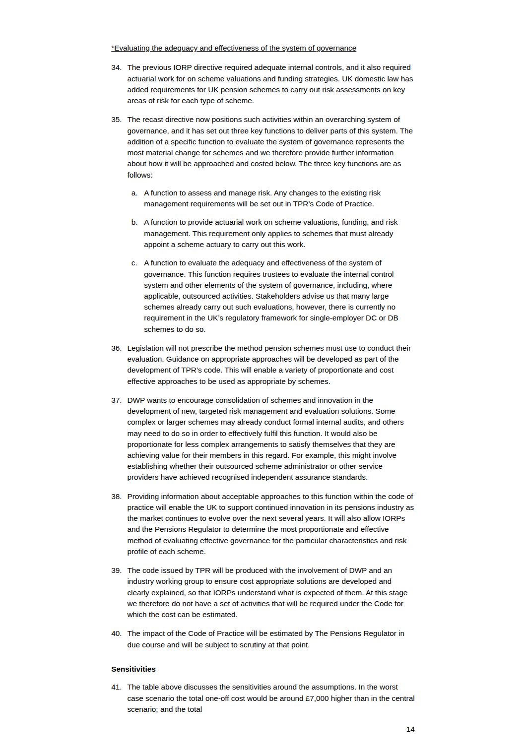*Evaluating the adequacy and effectiveness of the system of governance
34. The previous IORP directive required adequate internal controls, and it also required actuarial work for on scheme valuations and funding strategies. UK domestic law has added requirements for UK pension schemes to carry out risk assessments on key areas of risk for each type of scheme.
35. The recast directive now positions such activities within an overarching system of governance, and it has set out three key functions to deliver parts of this system. The addition of a specific function to evaluate the system of governance represents the most material change for schemes and we therefore provide further information about how it will be approached and costed below. The three key functions are as follows:
a. A function to assess and manage risk. Any changes to the existing risk management requirements will be set out in TPR’s Code of Practice.
b. A function to provide actuarial work on scheme valuations, funding, and risk management. This requirement only applies to schemes that must already appoint a scheme actuary to carry out this work.
c. A function to evaluate the adequacy and effectiveness of the system of governance. This function requires trustees to evaluate the internal control system and other elements of the system of governance, including, where applicable, outsourced activities. Stakeholders advise us that many large schemes already carry out such evaluations, however, there is currently no requirement in the UK’s regulatory framework for single-employer DC or DB schemes to do so.
36. Legislation will not prescribe the method pension schemes must use to conduct their evaluation. Guidance on appropriate approaches will be developed as part of the development of TPR’s code. This will enable a variety of proportionate and cost effective approaches to be used as appropriate by schemes.
37. DWP wants to encourage consolidation of schemes and innovation in the development of new, targeted risk management and evaluation solutions. Some complex or larger schemes may already conduct formal internal audits, and others may need to do so in order to effectively fulfil this function. It would also be proportionate for less complex arrangements to satisfy themselves that they are achieving value for their members in this regard. For example, this might involve establishing whether their outsourced scheme administrator or other service providers have achieved recognised independent assurance standards.
38. Providing information about acceptable approaches to this function within the code of practice will enable the UK to support continued innovation in its pensions industry as the market continues to evolve over the next several years. It will also allow IORPs and the Pensions Regulator to determine the most proportionate and effective method of evaluating effective governance for the particular characteristics and risk profile of each scheme.
39. The code issued by TPR will be produced with the involvement of DWP and an industry working group to ensure cost appropriate solutions are developed and clearly explained, so that IORPs understand what is expected of them. At this stage we therefore do not have a set of activities that will be required under the Code for which the cost can be estimated.
40. The impact of the Code of Practice will be estimated by The Pensions Regulator in due course and will be subject to scrutiny at that point.
Sensitivities
41. The table above discusses the sensitivities around the assumptions. In the worst case scenario the total one-off cost would be around £7,000 higher than in the central scenario; and the total
14